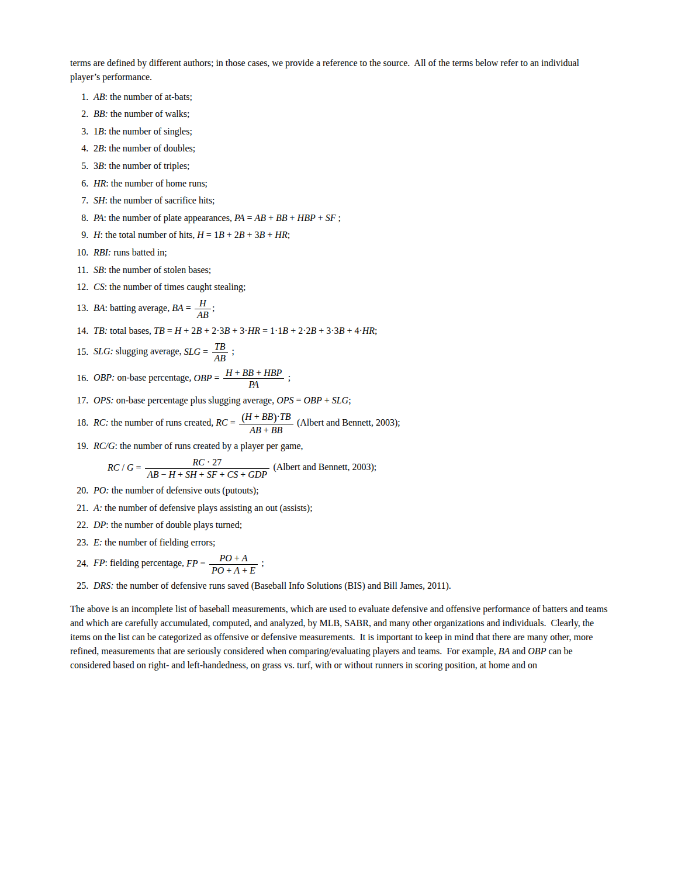terms are defined by different authors; in those cases, we provide a reference to the source. All of the terms below refer to an individual player’s performance.
AB: the number of at-bats;
BB: the number of walks;
1B: the number of singles;
2B: the number of doubles;
3B: the number of triples;
HR: the number of home runs;
SH: the number of sacrifice hits;
PA: the number of plate appearances, PA = AB + BB + HBP + SF ;
H: the total number of hits, H = 1B + 2B + 3B + HR;
RBI: runs batted in;
SB: the number of stolen bases;
CS: the number of times caught stealing;
BA: batting average, BA = HAB;
TB: total bases, TB = H + 2B + 2·3B + 3·HR = 1·1B + 2·2B + 3·3B + 4·HR;
SLG: slugging average, SLG = TB AB ;
OBP: on-base percentage, OBP = H + BB + HBP PA ;
OPS: on-base percentage plus slugging average, OPS = OBP + SLG;
RC: the number of runs created, RC = (H + BB)·TB AB + BB (Albert and Bennett, 2003);
RC/G: the number of runs created by a player per game,
RC / G = RC · 27 AB − H + SH + SF + CS + GDP (Albert and Bennett, 2003);
PO: the number of defensive outs (putouts);
A: the number of defensive plays assisting an out (assists);
DP: the number of double plays turned;
E: the number of fielding errors;
FP: fielding percentage, FP = PO + A PO + A + E ;
DRS: the number of defensive runs saved (Baseball Info Solutions (BIS) and Bill James, 2011).
The above is an incomplete list of baseball measurements, which are used to evaluate defensive and offensive performance of batters and teams and which are carefully accumulated, computed, and analyzed, by MLB, SABR, and many other organizations and individuals. Clearly, the items on the list can be categorized as offensive or defensive measurements. It is important to keep in mind that there are many other, more refined, measurements that are seriously considered when comparing/evaluating players and teams. For example, BA and OBP can be considered based on right- and left-handedness, on grass vs. turf, with or without runners in scoring position, at home and on